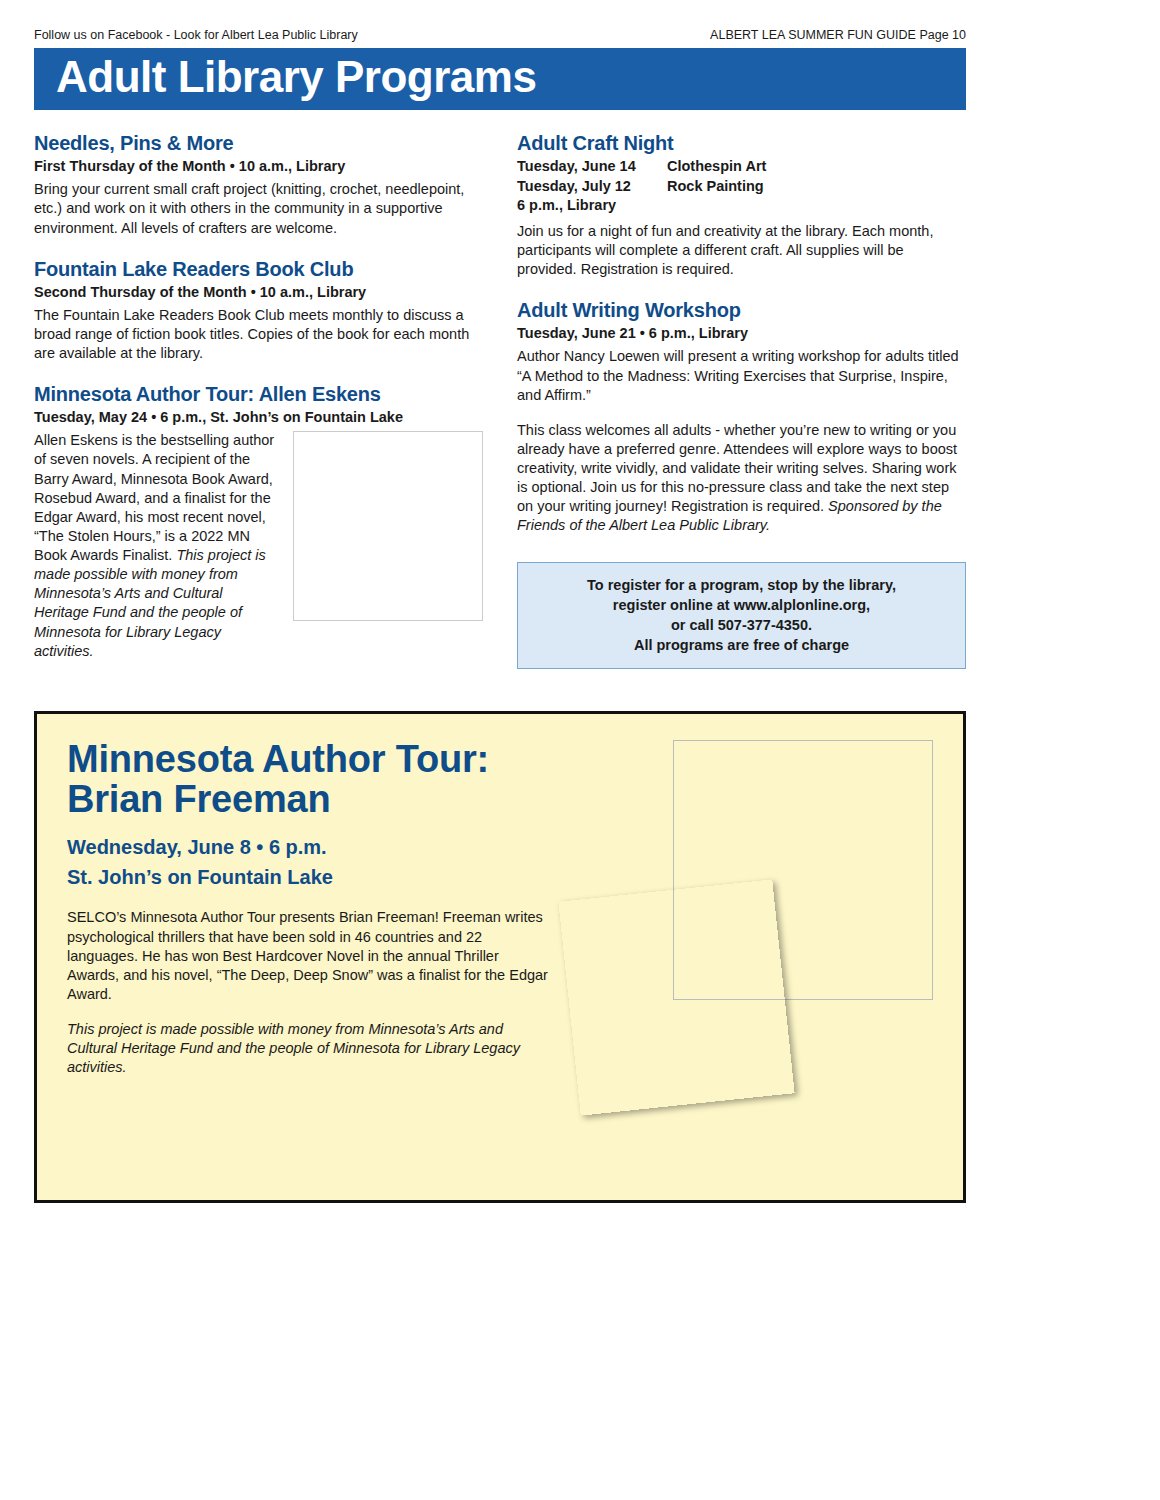Follow us on Facebook - Look for Albert Lea Public Library
ALBERT LEA SUMMER FUN GUIDE Page 10
Adult Library Programs
Needles, Pins & More
First Thursday of the Month • 10 a.m., Library
Bring your current small craft project (knitting, crochet, needlepoint, etc.) and work on it with others in the community in a supportive environment. All levels of crafters are welcome.
Fountain Lake Readers Book Club
Second Thursday of the Month • 10 a.m., Library
The Fountain Lake Readers Book Club meets monthly to discuss a broad range of fiction book titles. Copies of the book for each month are available at the library.
Minnesota Author Tour: Allen Eskens
Tuesday, May 24 • 6 p.m., St. John’s on Fountain Lake
Allen Eskens is the bestselling author of seven novels. A recipient of the Barry Award, Minnesota Book Award, Rosebud Award, and a finalist for the Edgar Award, his most recent novel, “The Stolen Hours,” is a 2022 MN Book Awards Finalist. This project is made possible with money from Minnesota’s Arts and Cultural Heritage Fund and the people of Minnesota for Library Legacy activities.
Adult Craft Night
Tuesday, June 14 Clothespin Art
Tuesday, July 12 Rock Painting
6 p.m., Library
Join us for a night of fun and creativity at the library. Each month, participants will complete a different craft. All supplies will be provided. Registration is required.
Adult Writing Workshop
Tuesday, June 21 • 6 p.m., Library
Author Nancy Loewen will present a writing workshop for adults titled “A Method to the Madness: Writing Exercises that Surprise, Inspire, and Affirm.”
This class welcomes all adults - whether you’re new to writing or you already have a preferred genre. Attendees will explore ways to boost creativity, write vividly, and validate their writing selves. Sharing work is optional. Join us for this no-pressure class and take the next step on your writing journey! Registration is required. Sponsored by the Friends of the Albert Lea Public Library.
To register for a program, stop by the library,
register online at www.alplonline.org,
or call 507-377-4350.
All programs are free of charge
Minnesota Author Tour:
Brian Freeman
Wednesday, June 8 • 6 p.m.
St. John’s on Fountain Lake
SELCO’s Minnesota Author Tour presents Brian Freeman! Freeman writes psychological thrillers that have been sold in 46 countries and 22 languages. He has won Best Hardcover Novel in the annual Thriller Awards, and his novel, “The Deep, Deep Snow” was a finalist for the Edgar Award.
This project is made possible with money from Minnesota’s Arts and Cultural Heritage Fund and the people of Minnesota for Library Legacy activities.